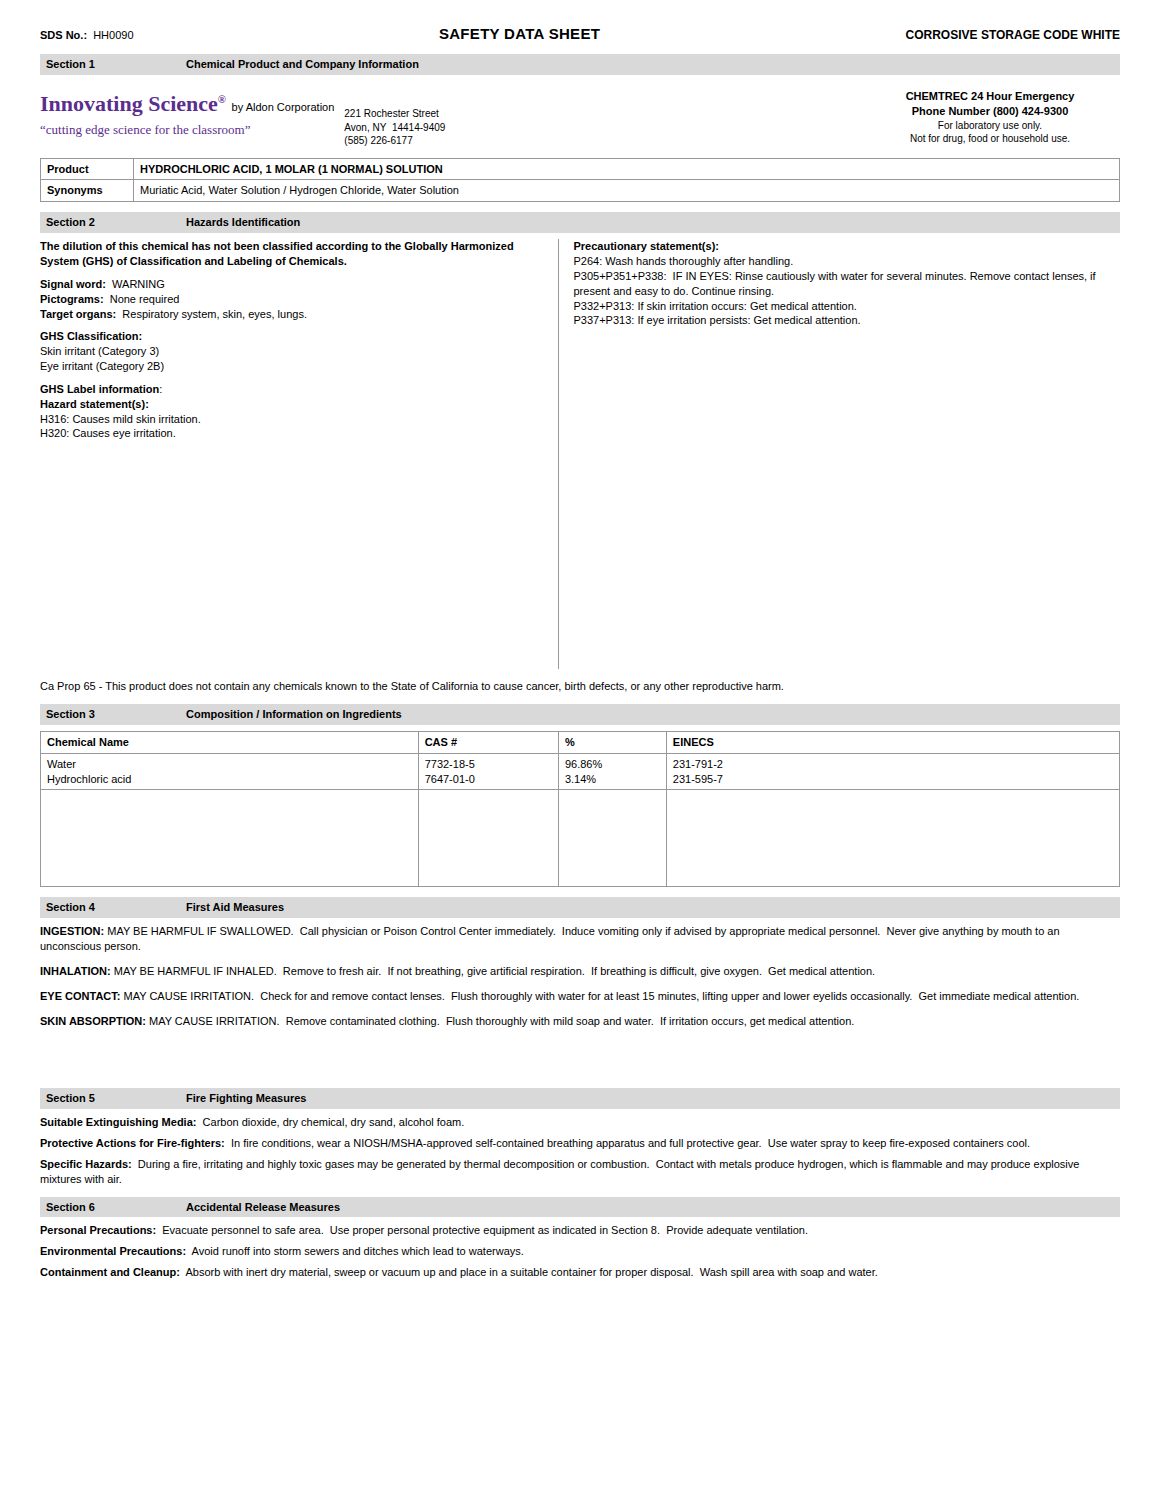SDS No.: HH0090
SAFETY DATA SHEET
CORROSIVE STORAGE CODE WHITE
Section 1 Chemical Product and Company Information
Innovating Science® by Aldon Corporation
“cutting edge science for the classroom”
221 Rochester Street
Avon, NY 14414-9409
(585) 226-6177
CHEMTREC 24 Hour Emergency
Phone Number (800) 424-9300
For laboratory use only.
Not for drug, food or household use.
| Product | HYDROCHLORIC ACID, 1 MOLAR (1 NORMAL) SOLUTION |
| Synonyms | Muriatic Acid, Water Solution / Hydrogen Chloride, Water Solution |
Section 2 Hazards Identification
The dilution of this chemical has not been classified according to the Globally Harmonized System (GHS) of Classification and Labeling of Chemicals.
Signal word: WARNING
Pictograms: None required
Target organs: Respiratory system, skin, eyes, lungs.
GHS Classification:
Skin irritant (Category 3)
Eye irritant (Category 2B)
GHS Label information:
Hazard statement(s):
H316: Causes mild skin irritation.
H320: Causes eye irritation.
Precautionary statement(s):
P264: Wash hands thoroughly after handling.
P305+P351+P338: IF IN EYES: Rinse cautiously with water for several minutes. Remove contact lenses, if present and easy to do. Continue rinsing.
P332+P313: If skin irritation occurs: Get medical attention.
P337+P313: If eye irritation persists: Get medical attention.
Ca Prop 65 - This product does not contain any chemicals known to the State of California to cause cancer, birth defects, or any other reproductive harm.
Section 3 Composition / Information on Ingredients
| Chemical Name | CAS # | % | EINECS |
| --- | --- | --- | --- |
| Water Hydrochloric acid | 7732-18-5 7647-01-0 | 96.86% 3.14% | 231-791-2 231-595-7 |
Section 4 First Aid Measures
INGESTION: MAY BE HARMFUL IF SWALLOWED. Call physician or Poison Control Center immediately. Induce vomiting only if advised by appropriate medical personnel. Never give anything by mouth to an unconscious person.
INHALATION: MAY BE HARMFUL IF INHALED. Remove to fresh air. If not breathing, give artificial respiration. If breathing is difficult, give oxygen. Get medical attention.
EYE CONTACT: MAY CAUSE IRRITATION. Check for and remove contact lenses. Flush thoroughly with water for at least 15 minutes, lifting upper and lower eyelids occasionally. Get immediate medical attention.
SKIN ABSORPTION: MAY CAUSE IRRITATION. Remove contaminated clothing. Flush thoroughly with mild soap and water. If irritation occurs, get medical attention.
Section 5 Fire Fighting Measures
Suitable Extinguishing Media: Carbon dioxide, dry chemical, dry sand, alcohol foam.
Protective Actions for Fire-fighters: In fire conditions, wear a NIOSH/MSHA-approved self-contained breathing apparatus and full protective gear. Use water spray to keep fire-exposed containers cool.
Specific Hazards: During a fire, irritating and highly toxic gases may be generated by thermal decomposition or combustion. Contact with metals produce hydrogen, which is flammable and may produce explosive mixtures with air.
Section 6 Accidental Release Measures
Personal Precautions: Evacuate personnel to safe area. Use proper personal protective equipment as indicated in Section 8. Provide adequate ventilation.
Environmental Precautions: Avoid runoff into storm sewers and ditches which lead to waterways.
Containment and Cleanup: Absorb with inert dry material, sweep or vacuum up and place in a suitable container for proper disposal. Wash spill area with soap and water.